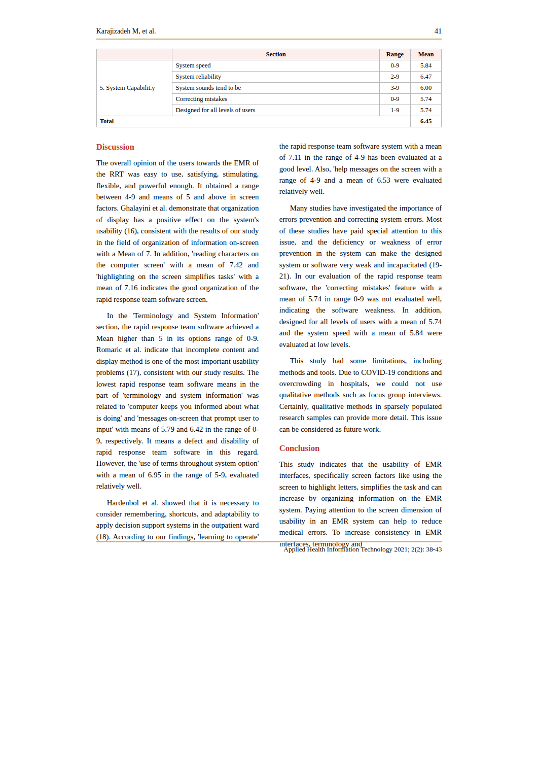Karajizadeh M, et al.
41
| | Section | Range | Mean |
| --- | --- | --- | --- |
| 5. System Capabilit.y | System speed | 0-9 | 5.84 |
| System reliability | 2-9 | 6.47 |
| System sounds tend to be | 3-9 | 6.00 |
| Correcting mistakes | 0-9 | 5.74 |
| Designed for all levels of users | 1-9 | 5.74 |
| Total | 6.45 |
Discussion
The overall opinion of the users towards the EMR of the RRT was easy to use, satisfying, stimulating, flexible, and powerful enough. It obtained a range between 4-9 and means of 5 and above in screen factors. Ghalayini et al. demonstrate that organization of display has a positive effect on the system's usability (16), consistent with the results of our study in the field of organization of information on-screen with a Mean of 7. In addition, 'reading characters on the computer screen' with a mean of 7.42 and 'highlighting on the screen simplifies tasks' with a mean of 7.16 indicates the good organization of the rapid response team software screen.
In the 'Terminology and System Information' section, the rapid response team software achieved a Mean higher than 5 in its options range of 0-9. Romaric et al. indicate that incomplete content and display method is one of the most important usability problems (17), consistent with our study results. The lowest rapid response team software means in the part of 'terminology and system information' was related to 'computer keeps you informed about what is doing' and 'messages on-screen that prompt user to input' with means of 5.79 and 6.42 in the range of 0-9, respectively. It means a defect and disability of rapid response team software in this regard. However, the 'use of terms throughout system option' with a mean of 6.95 in the range of 5-9, evaluated relatively well.
Hardenbol et al. showed that it is necessary to consider remembering, shortcuts, and adaptability to apply decision support systems in the outpatient ward (18). According to our findings, 'learning to operate' the rapid response team software system with a mean of 7.11 in the range of 4-9 has been evaluated at a good level. Also, 'help messages on the screen with a range of 4-9 and a mean of 6.53 were evaluated relatively well.
Many studies have investigated the importance of errors prevention and correcting system errors. Most of these studies have paid special attention to this issue, and the deficiency or weakness of error prevention in the system can make the designed system or software very weak and incapacitated (19-21). In our evaluation of the rapid response team software, the 'correcting mistakes' feature with a mean of 5.74 in range 0-9 was not evaluated well, indicating the software weakness. In addition, designed for all levels of users with a mean of 5.74 and the system speed with a mean of 5.84 were evaluated at low levels.
This study had some limitations, including methods and tools. Due to COVID-19 conditions and overcrowding in hospitals, we could not use qualitative methods such as focus group interviews. Certainly, qualitative methods in sparsely populated research samples can provide more detail. This issue can be considered as future work.
Conclusion
This study indicates that the usability of EMR interfaces, specifically screen factors like using the screen to highlight letters, simplifies the task and can increase by organizing information on the EMR system. Paying attention to the screen dimension of usability in an EMR system can help to reduce medical errors. To increase consistency in EMR interfaces, terminology and
Applied Health Information Technology 2021; 2(2): 38-43